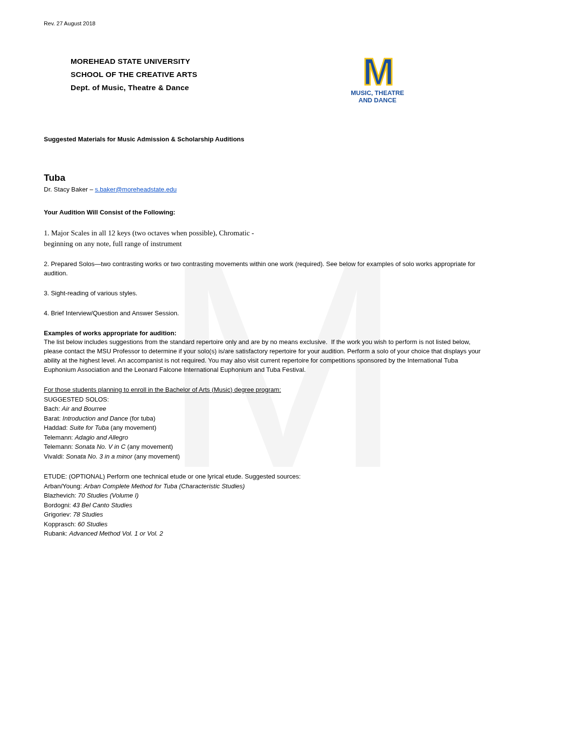M
Rev. 27 August 2018
MOREHEAD STATE UNIVERSITY
SCHOOL OF THE CREATIVE ARTS
Dept. of Music, Theatre & Dance
M
MUSIC, THEATRE
AND DANCE
Suggested Materials for Music Admission & Scholarship Auditions
Tuba
Dr. Stacy Baker – s.baker@moreheadstate.edu
Your Audition Will Consist of the Following:
1. Major Scales in all 12 keys (two octaves when possible), Chromatic -
beginning on any note, full range of instrument
2. Prepared Solos—two contrasting works or two contrasting movements within one work (required). See below for examples of solo works appropriate for audition.
3. Sight-reading of various styles.
4. Brief Interview/Question and Answer Session.
Examples of works appropriate for audition:
The list below includes suggestions from the standard repertoire only and are by no means exclusive. If the work you wish to perform is not listed below, please contact the MSU Professor to determine if your solo(s) is/are satisfactory repertoire for your audition. Perform a solo of your choice that displays your ability at the highest level. An accompanist is not required. You may also visit current repertoire for competitions sponsored by the International Tuba Euphonium Association and the Leonard Falcone International Euphonium and Tuba Festival.
For those students planning to enroll in the Bachelor of Arts (Music) degree program:
SUGGESTED SOLOS:
Bach: Air and Bourree
Barat: Introduction and Dance (for tuba)
Haddad: Suite for Tuba (any movement)
Telemann: Adagio and Allegro
Telemann: Sonata No. V in C (any movement)
Vivaldi: Sonata No. 3 in a minor (any movement)
ETUDE: (OPTIONAL) Perform one technical etude or one lyrical etude. Suggested sources:
Arban/Young: Arban Complete Method for Tuba (Characteristic Studies)
Blazhevich: 70 Studies (Volume I)
Bordogni: 43 Bel Canto Studies
Grigoriev: 78 Studies
Kopprasch: 60 Studies
Rubank: Advanced Method Vol. 1 or Vol. 2